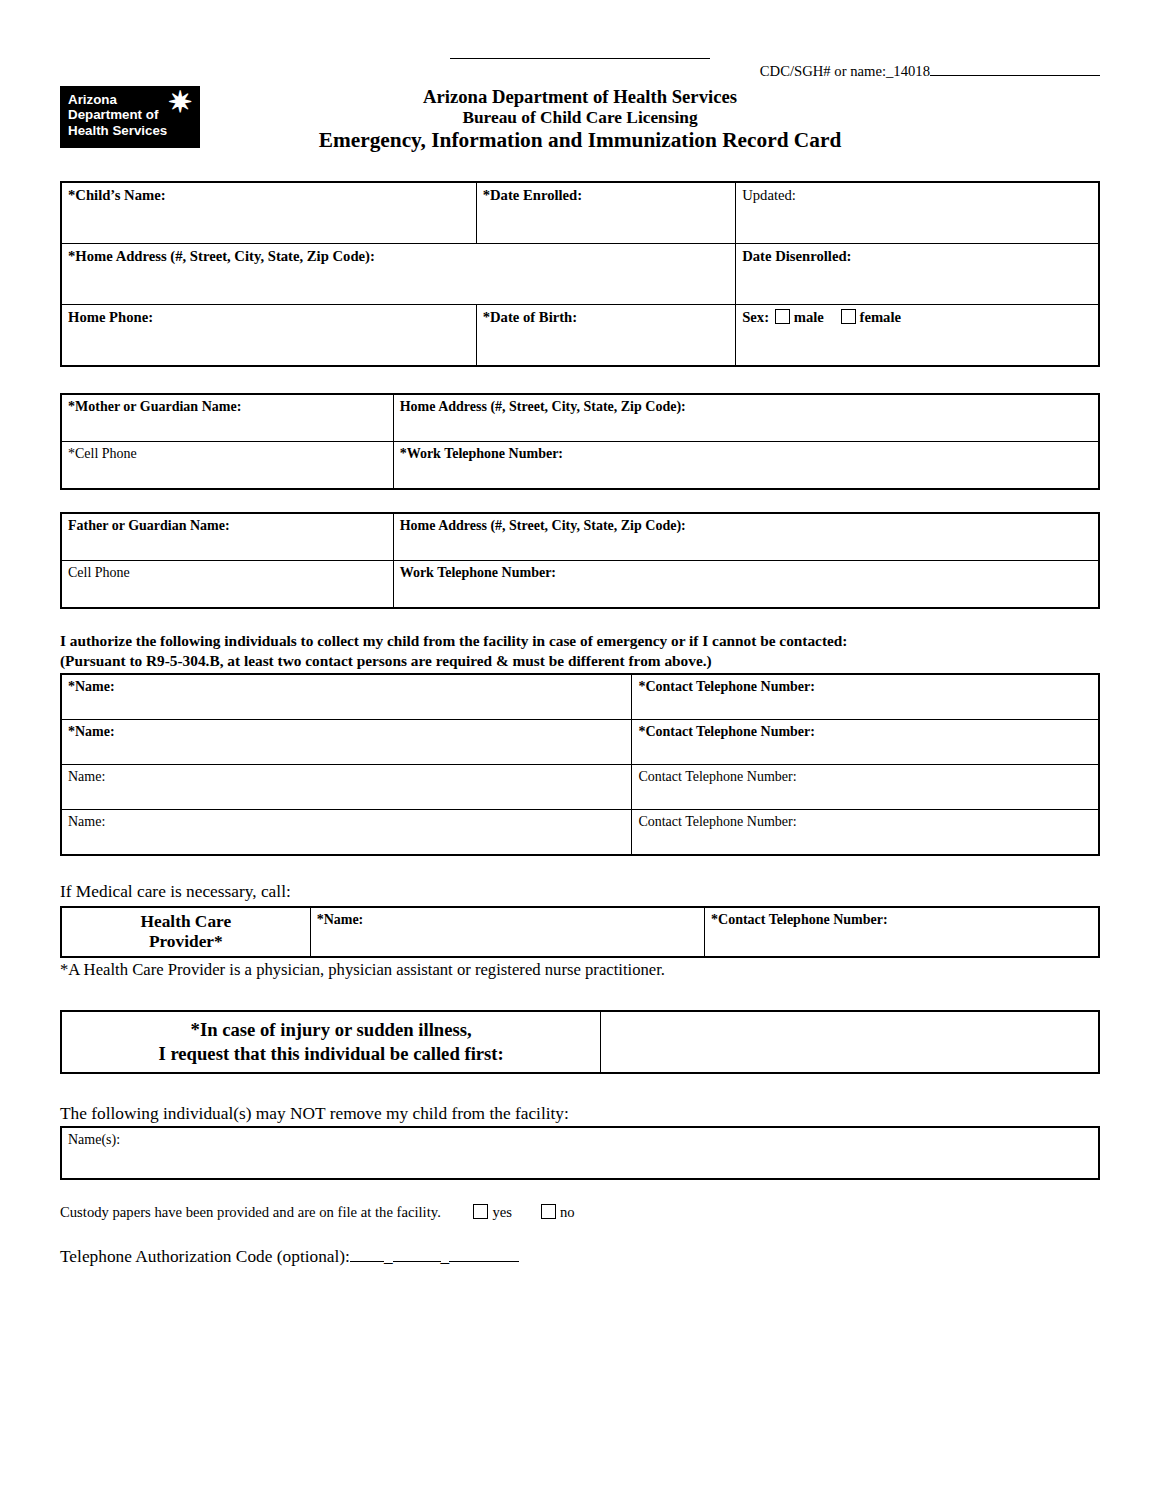CDC/SGH# or name:_14018
✷ Arizona
Department of
Health Services
Arizona Department of Health Services
Bureau of Child Care Licensing
Emergency, Information and Immunization Record Card
| *Child’s Name: | *Date Enrolled: | Updated: |
| *Home Address (#, Street, City, State, Zip Code): | Date Disenrolled: |
| Home Phone: | *Date of Birth: | Sex: male female |
| *Mother or Guardian Name: | Home Address (#, Street, City, State, Zip Code): |
| *Cell Phone | *Work Telephone Number: |
| Father or Guardian Name: | Home Address (#, Street, City, State, Zip Code): |
| Cell Phone | Work Telephone Number: |
I authorize the following individuals to collect my child from the facility in case of emergency or if I cannot be contacted:
(Pursuant to R9-5-304.B, at least two contact persons are required & must be different from above.)
| *Name: | *Contact Telephone Number: |
| *Name: | *Contact Telephone Number: |
| Name: | Contact Telephone Number: |
| Name: | Contact Telephone Number: |
If Medical care is necessary, call:
| Health Care Provider* | *Name: | *Contact Telephone Number: |
*A Health Care Provider is a physician, physician assistant or registered nurse practitioner.
| *In case of injury or sudden illness, I request that this individual be called first: | |
The following individual(s) may NOT remove my child from the facility:
| Name(s): |
Custody papers have been provided and are on file at the facility. yes no
Telephone Authorization Code (optional): _ _